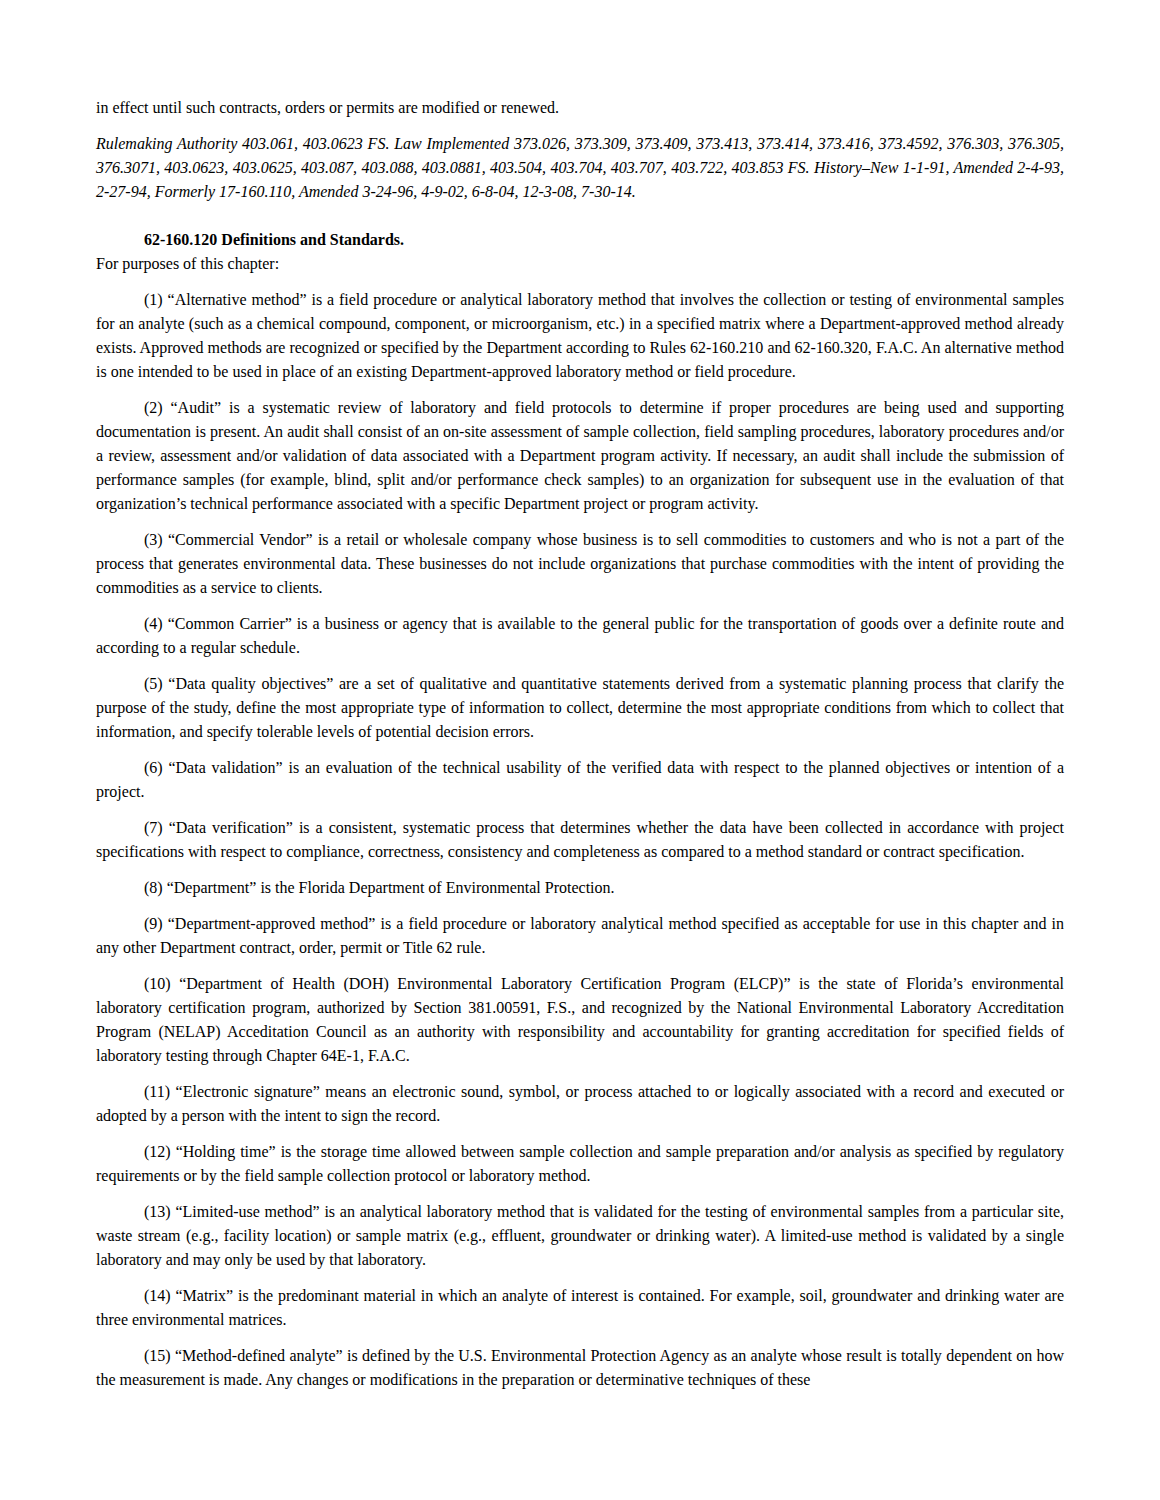in effect until such contracts, orders or permits are modified or renewed.
Rulemaking Authority 403.061, 403.0623 FS. Law Implemented 373.026, 373.309, 373.409, 373.413, 373.414, 373.416, 373.4592, 376.303, 376.305, 376.3071, 403.0623, 403.0625, 403.087, 403.088, 403.0881, 403.504, 403.704, 403.707, 403.722, 403.853 FS. History–New 1-1-91, Amended 2-4-93, 2-27-94, Formerly 17-160.110, Amended 3-24-96, 4-9-02, 6-8-04, 12-3-08, 7-30-14.
62-160.120 Definitions and Standards.
For purposes of this chapter:
(1) “Alternative method” is a field procedure or analytical laboratory method that involves the collection or testing of environmental samples for an analyte (such as a chemical compound, component, or microorganism, etc.) in a specified matrix where a Department-approved method already exists. Approved methods are recognized or specified by the Department according to Rules 62-160.210 and 62-160.320, F.A.C. An alternative method is one intended to be used in place of an existing Department-approved laboratory method or field procedure.
(2) “Audit” is a systematic review of laboratory and field protocols to determine if proper procedures are being used and supporting documentation is present. An audit shall consist of an on-site assessment of sample collection, field sampling procedures, laboratory procedures and/or a review, assessment and/or validation of data associated with a Department program activity. If necessary, an audit shall include the submission of performance samples (for example, blind, split and/or performance check samples) to an organization for subsequent use in the evaluation of that organization’s technical performance associated with a specific Department project or program activity.
(3) “Commercial Vendor” is a retail or wholesale company whose business is to sell commodities to customers and who is not a part of the process that generates environmental data. These businesses do not include organizations that purchase commodities with the intent of providing the commodities as a service to clients.
(4) “Common Carrier” is a business or agency that is available to the general public for the transportation of goods over a definite route and according to a regular schedule.
(5) “Data quality objectives” are a set of qualitative and quantitative statements derived from a systematic planning process that clarify the purpose of the study, define the most appropriate type of information to collect, determine the most appropriate conditions from which to collect that information, and specify tolerable levels of potential decision errors.
(6) “Data validation” is an evaluation of the technical usability of the verified data with respect to the planned objectives or intention of a project.
(7) “Data verification” is a consistent, systematic process that determines whether the data have been collected in accordance with project specifications with respect to compliance, correctness, consistency and completeness as compared to a method standard or contract specification.
(8) “Department” is the Florida Department of Environmental Protection.
(9) “Department-approved method” is a field procedure or laboratory analytical method specified as acceptable for use in this chapter and in any other Department contract, order, permit or Title 62 rule.
(10) “Department of Health (DOH) Environmental Laboratory Certification Program (ELCP)” is the state of Florida’s environmental laboratory certification program, authorized by Section 381.00591, F.S., and recognized by the National Environmental Laboratory Accreditation Program (NELAP) Acceditation Council as an authority with responsibility and accountability for granting accreditation for specified fields of laboratory testing through Chapter 64E-1, F.A.C.
(11) “Electronic signature” means an electronic sound, symbol, or process attached to or logically associated with a record and executed or adopted by a person with the intent to sign the record.
(12) “Holding time” is the storage time allowed between sample collection and sample preparation and/or analysis as specified by regulatory requirements or by the field sample collection protocol or laboratory method.
(13) “Limited-use method” is an analytical laboratory method that is validated for the testing of environmental samples from a particular site, waste stream (e.g., facility location) or sample matrix (e.g., effluent, groundwater or drinking water). A limited-use method is validated by a single laboratory and may only be used by that laboratory.
(14) “Matrix” is the predominant material in which an analyte of interest is contained. For example, soil, groundwater and drinking water are three environmental matrices.
(15) “Method-defined analyte” is defined by the U.S. Environmental Protection Agency as an analyte whose result is totally dependent on how the measurement is made. Any changes or modifications in the preparation or determinative techniques of these